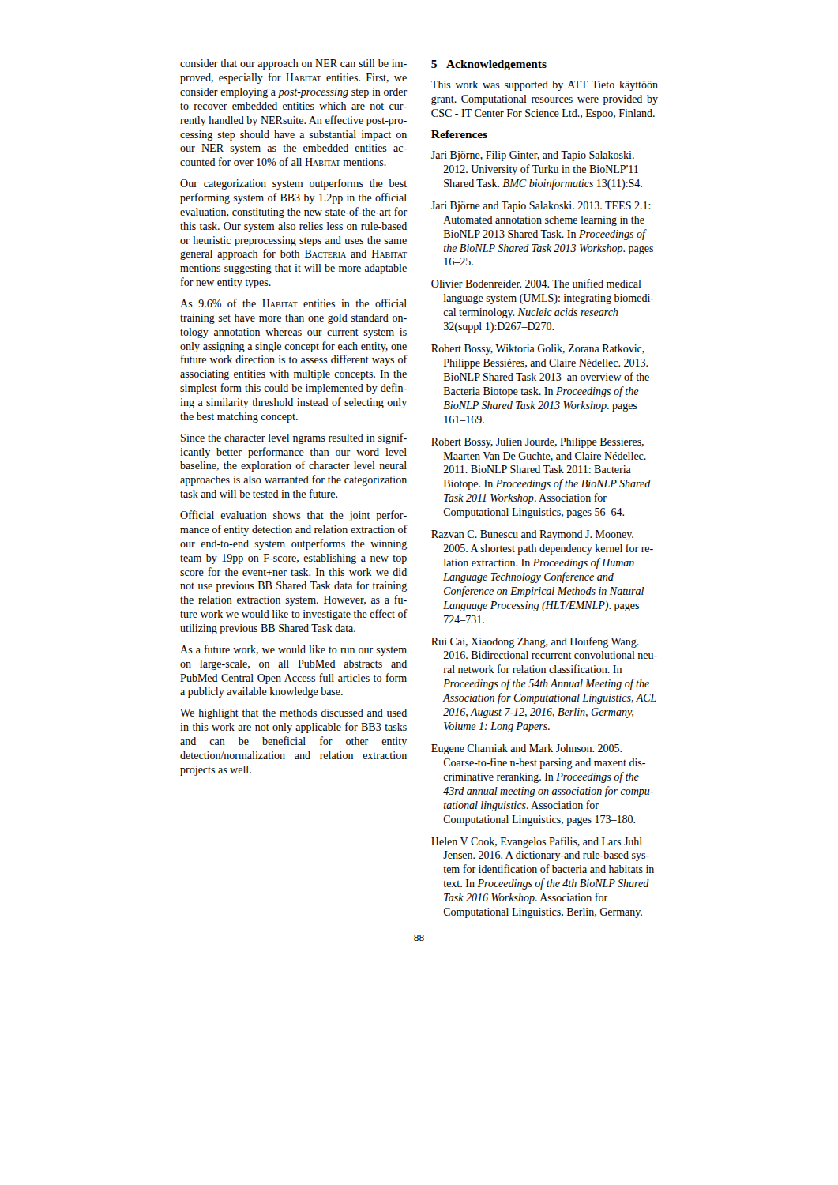consider that our approach on NER can still be improved, especially for Habitat entities. First, we consider employing a post-processing step in order to recover embedded entities which are not currently handled by NERsuite. An effective post-processing step should have a substantial impact on our NER system as the embedded entities accounted for over 10% of all Habitat mentions.
Our categorization system outperforms the best performing system of BB3 by 1.2pp in the official evaluation, constituting the new state-of-the-art for this task. Our system also relies less on rule-based or heuristic preprocessing steps and uses the same general approach for both Bacteria and Habitat mentions suggesting that it will be more adaptable for new entity types.
As 9.6% of the Habitat entities in the official training set have more than one gold standard ontology annotation whereas our current system is only assigning a single concept for each entity, one future work direction is to assess different ways of associating entities with multiple concepts. In the simplest form this could be implemented by defining a similarity threshold instead of selecting only the best matching concept.
Since the character level ngrams resulted in significantly better performance than our word level baseline, the exploration of character level neural approaches is also warranted for the categorization task and will be tested in the future.
Official evaluation shows that the joint performance of entity detection and relation extraction of our end-to-end system outperforms the winning team by 19pp on F-score, establishing a new top score for the event+ner task. In this work we did not use previous BB Shared Task data for training the relation extraction system. However, as a future work we would like to investigate the effect of utilizing previous BB Shared Task data.
As a future work, we would like to run our system on large-scale, on all PubMed abstracts and PubMed Central Open Access full articles to form a publicly available knowledge base.
We highlight that the methods discussed and used in this work are not only applicable for BB3 tasks and can be beneficial for other entity detection/normalization and relation extraction projects as well.
5 Acknowledgements
This work was supported by ATT Tieto käyttöön grant. Computational resources were provided by CSC - IT Center For Science Ltd., Espoo, Finland.
References
Jari Björne, Filip Ginter, and Tapio Salakoski. 2012. University of Turku in the BioNLP'11 Shared Task. BMC bioinformatics 13(11):S4.
Jari Björne and Tapio Salakoski. 2013. TEES 2.1: Automated annotation scheme learning in the BioNLP 2013 Shared Task. In Proceedings of the BioNLP Shared Task 2013 Workshop. pages 16–25.
Olivier Bodenreider. 2004. The unified medical language system (UMLS): integrating biomedical terminology. Nucleic acids research 32(suppl 1):D267–D270.
Robert Bossy, Wiktoria Golik, Zorana Ratkovic, Philippe Bessières, and Claire Nédellec. 2013. BioNLP Shared Task 2013–an overview of the Bacteria Biotope task. In Proceedings of the BioNLP Shared Task 2013 Workshop. pages 161–169.
Robert Bossy, Julien Jourde, Philippe Bessieres, Maarten Van De Guchte, and Claire Nédellec. 2011. BioNLP Shared Task 2011: Bacteria Biotope. In Proceedings of the BioNLP Shared Task 2011 Workshop. Association for Computational Linguistics, pages 56–64.
Razvan C. Bunescu and Raymond J. Mooney. 2005. A shortest path dependency kernel for relation extraction. In Proceedings of Human Language Technology Conference and Conference on Empirical Methods in Natural Language Processing (HLT/EMNLP). pages 724–731.
Rui Cai, Xiaodong Zhang, and Houfeng Wang. 2016. Bidirectional recurrent convolutional neural network for relation classification. In Proceedings of the 54th Annual Meeting of the Association for Computational Linguistics, ACL 2016, August 7-12, 2016, Berlin, Germany, Volume 1: Long Papers.
Eugene Charniak and Mark Johnson. 2005. Coarse-to-fine n-best parsing and maxent discriminative reranking. In Proceedings of the 43rd annual meeting on association for computational linguistics. Association for Computational Linguistics, pages 173–180.
Helen V Cook, Evangelos Pafilis, and Lars Juhl Jensen. 2016. A dictionary-and rule-based system for identification of bacteria and habitats in text. In Proceedings of the 4th BioNLP Shared Task 2016 Workshop. Association for Computational Linguistics, Berlin, Germany.
88